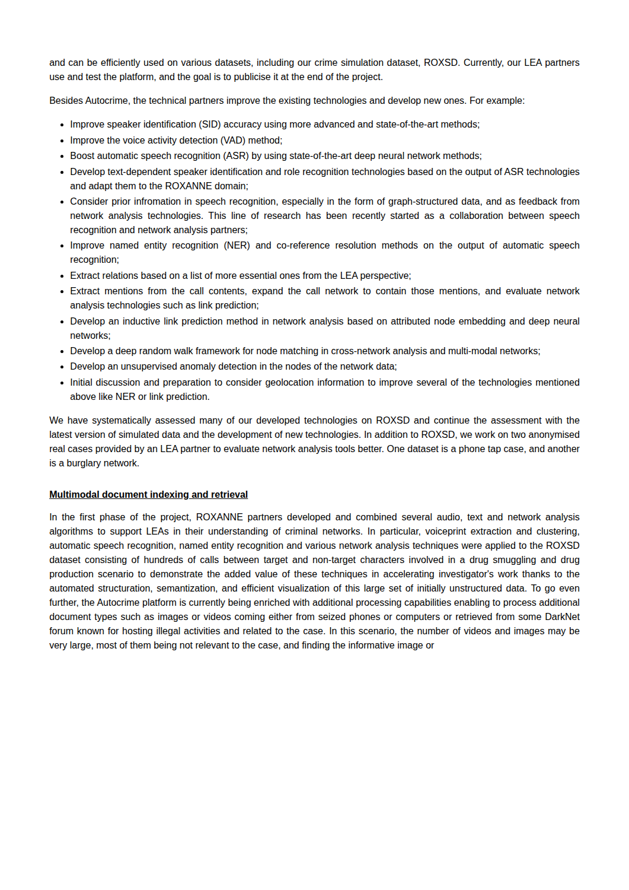and can be efficiently used on various datasets, including our crime simulation dataset, ROXSD. Currently, our LEA partners use and test the platform, and the goal is to publicise it at the end of the project.
Besides Autocrime, the technical partners improve the existing technologies and develop new ones. For example:
Improve speaker identification (SID) accuracy using more advanced and state-of-the-art methods;
Improve the voice activity detection (VAD) method;
Boost automatic speech recognition (ASR) by using state-of-the-art deep neural network methods;
Develop text-dependent speaker identification and role recognition technologies based on the output of ASR technologies and adapt them to the ROXANNE domain;
Consider prior infromation in speech recognition, especially in the form of graph-structured data, and as feedback from network analysis technologies. This line of research has been recently started as a collaboration between speech recognition and network analysis partners;
Improve named entity recognition (NER) and co-reference resolution methods on the output of automatic speech recognition;
Extract relations based on a list of more essential ones from the LEA perspective;
Extract mentions from the call contents, expand the call network to contain those mentions, and evaluate network analysis technologies such as link prediction;
Develop an inductive link prediction method in network analysis based on attributed node embedding and deep neural networks;
Develop a deep random walk framework for node matching in cross-network analysis and multi-modal networks;
Develop an unsupervised anomaly detection in the nodes of the network data;
Initial discussion and preparation to consider geolocation information to improve several of the technologies mentioned above like NER or link prediction.
We have systematically assessed many of our developed technologies on ROXSD and continue the assessment with the latest version of simulated data and the development of new technologies. In addition to ROXSD, we work on two anonymised real cases provided by an LEA partner to evaluate network analysis tools better. One dataset is a phone tap case, and another is a burglary network.
Multimodal document indexing and retrieval
In the first phase of the project, ROXANNE partners developed and combined several audio, text and network analysis algorithms to support LEAs in their understanding of criminal networks. In particular, voiceprint extraction and clustering, automatic speech recognition, named entity recognition and various network analysis techniques were applied to the ROXSD dataset consisting of hundreds of calls between target and non-target characters involved in a drug smuggling and drug production scenario to demonstrate the added value of these techniques in accelerating investigator's work thanks to the automated structuration, semantization, and efficient visualization of this large set of initially unstructured data. To go even further, the Autocrime platform is currently being enriched with additional processing capabilities enabling to process additional document types such as images or videos coming either from seized phones or computers or retrieved from some DarkNet forum known for hosting illegal activities and related to the case. In this scenario, the number of videos and images may be very large, most of them being not relevant to the case, and finding the informative image or